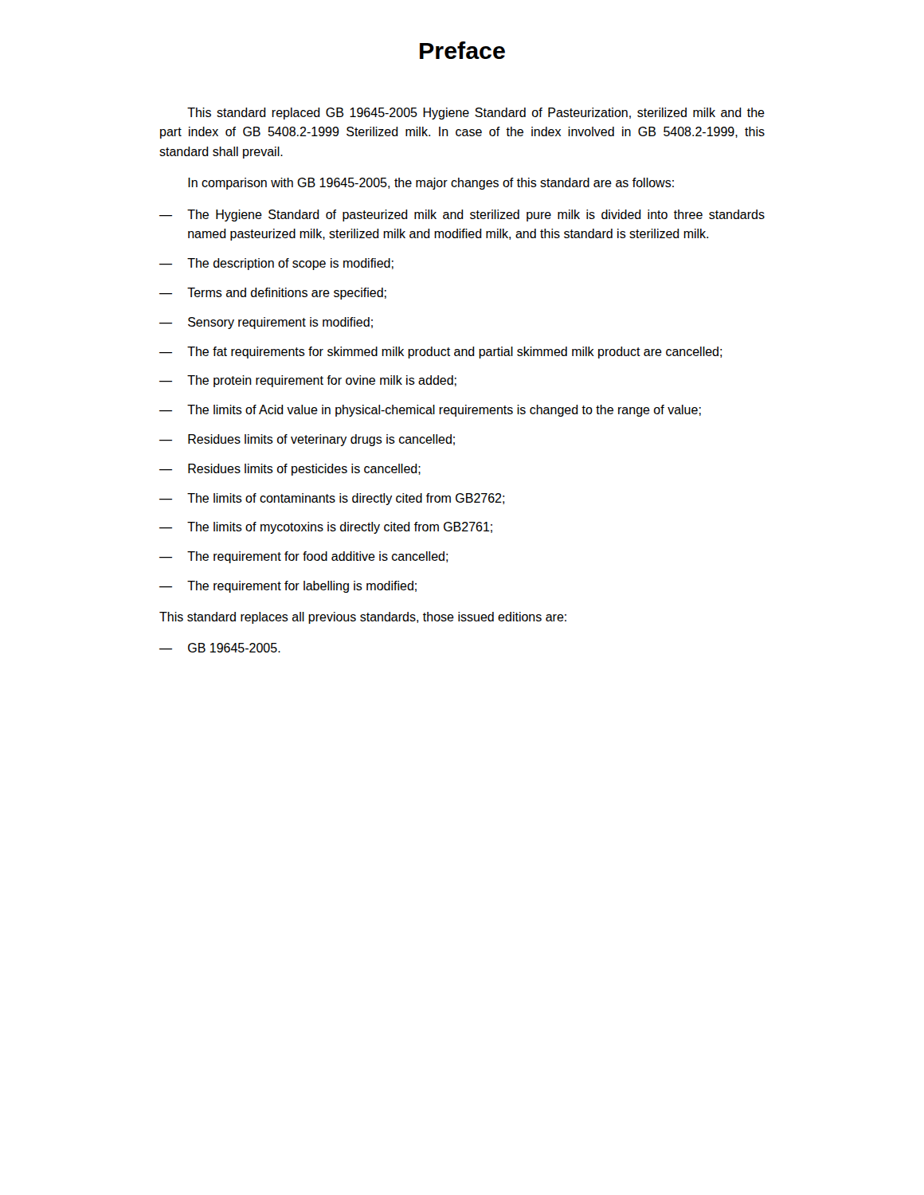Preface
This standard replaced GB 19645-2005 Hygiene Standard of Pasteurization, sterilized milk and the part index of GB 5408.2-1999 Sterilized milk. In case of the index involved in GB 5408.2-1999, this standard shall prevail.
In comparison with GB 19645-2005, the major changes of this standard are as follows:
The Hygiene Standard of pasteurized milk and sterilized pure milk is divided into three standards named pasteurized milk, sterilized milk and modified milk, and this standard is sterilized milk.
The description of scope is modified;
Terms and definitions are specified;
Sensory requirement is modified;
The fat requirements for skimmed milk product and partial skimmed milk product are cancelled;
The protein requirement for ovine milk is added;
The limits of Acid value in physical-chemical requirements is changed to the range of value;
Residues limits of veterinary drugs is cancelled;
Residues limits of pesticides is cancelled;
The limits of contaminants is directly cited from GB2762;
The limits of mycotoxins is directly cited from GB2761;
The requirement for food additive is cancelled;
The requirement for labelling is modified;
This standard replaces all previous standards, those issued editions are:
GB 19645-2005.